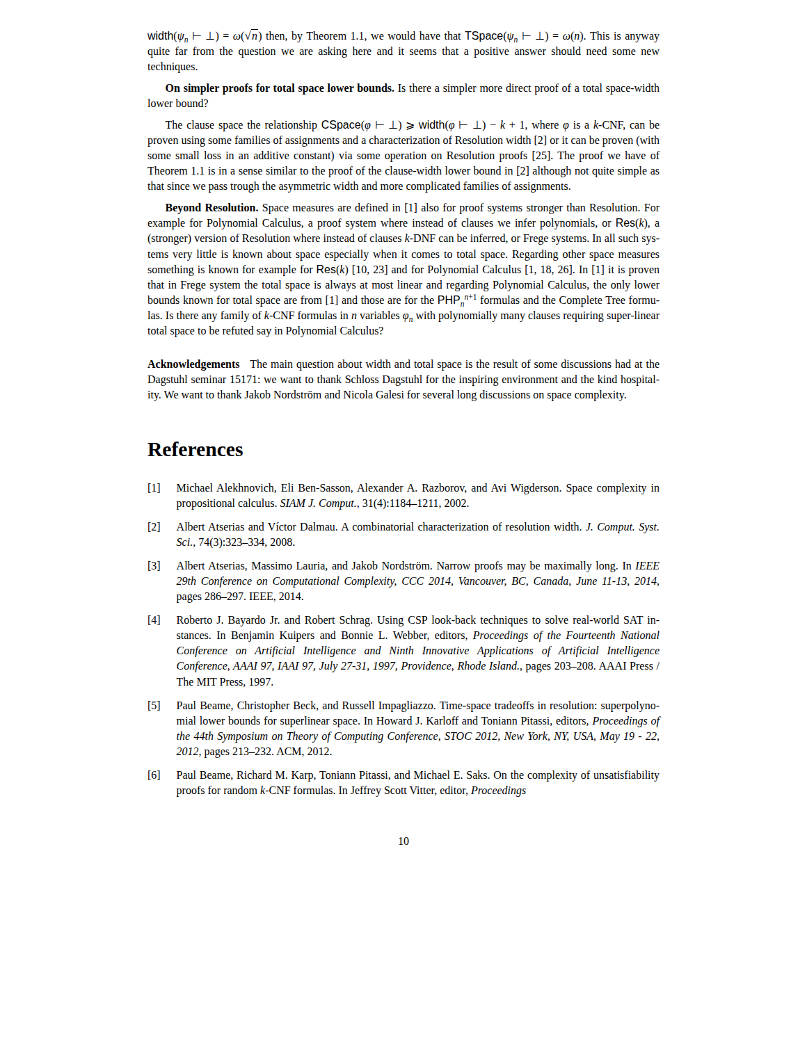width(ψn ⊢ ⊥) = ω(√n) then, by Theorem 1.1, we would have that TSpace(ψn ⊢ ⊥) = ω(n). This is anyway quite far from the question we are asking here and it seems that a positive answer should need some new techniques.
On simpler proofs for total space lower bounds. Is there a simpler more direct proof of a total space-width lower bound?
The clause space the relationship CSpace(φ ⊢ ⊥) ⩾ width(φ ⊢ ⊥) − k + 1, where φ is a k-CNF, can be proven using some families of assignments and a characterization of Resolution width [2] or it can be proven (with some small loss in an additive constant) via some operation on Resolution proofs [25]. The proof we have of Theorem 1.1 is in a sense similar to the proof of the clause-width lower bound in [2] although not quite simple as that since we pass trough the asymmetric width and more complicated families of assignments.
Beyond Resolution. Space measures are defined in [1] also for proof systems stronger than Resolution. For example for Polynomial Calculus, a proof system where instead of clauses we infer polynomials, or Res(k), a (stronger) version of Resolution where instead of clauses k-DNF can be inferred, or Frege systems. In all such systems very little is known about space especially when it comes to total space. Regarding other space measures something is known for example for Res(k) [10, 23] and for Polynomial Calculus [1, 18, 26]. In [1] it is proven that in Frege system the total space is always at most linear and regarding Polynomial Calculus, the only lower bounds known for total space are from [1] and those are for the PHPnn+1 formulas and the Complete Tree formulas. Is there any family of k-CNF formulas in n variables φn with polynomially many clauses requiring super-linear total space to be refuted say in Polynomial Calculus?
Acknowledgements The main question about width and total space is the result of some discussions had at the Dagstuhl seminar 15171: we want to thank Schloss Dagstuhl for the inspiring environment and the kind hospitality. We want to thank Jakob Nordström and Nicola Galesi for several long discussions on space complexity.
References
[1] Michael Alekhnovich, Eli Ben-Sasson, Alexander A. Razborov, and Avi Wigderson. Space complexity in propositional calculus. SIAM J. Comput., 31(4):1184–1211, 2002.
[2] Albert Atserias and Víctor Dalmau. A combinatorial characterization of resolution width. J. Comput. Syst. Sci., 74(3):323–334, 2008.
[3] Albert Atserias, Massimo Lauria, and Jakob Nordström. Narrow proofs may be maximally long. In IEEE 29th Conference on Computational Complexity, CCC 2014, Vancouver, BC, Canada, June 11-13, 2014, pages 286–297. IEEE, 2014.
[4] Roberto J. Bayardo Jr. and Robert Schrag. Using CSP look-back techniques to solve real-world SAT instances. In Benjamin Kuipers and Bonnie L. Webber, editors, Proceedings of the Fourteenth National Conference on Artificial Intelligence and Ninth Innovative Applications of Artificial Intelligence Conference, AAAI 97, IAAI 97, July 27-31, 1997, Providence, Rhode Island., pages 203–208. AAAI Press / The MIT Press, 1997.
[5] Paul Beame, Christopher Beck, and Russell Impagliazzo. Time-space tradeoffs in resolution: superpolynomial lower bounds for superlinear space. In Howard J. Karloff and Toniann Pitassi, editors, Proceedings of the 44th Symposium on Theory of Computing Conference, STOC 2012, New York, NY, USA, May 19 - 22, 2012, pages 213–232. ACM, 2012.
[6] Paul Beame, Richard M. Karp, Toniann Pitassi, and Michael E. Saks. On the complexity of unsatisfiability proofs for random k-CNF formulas. In Jeffrey Scott Vitter, editor, Proceedings
10